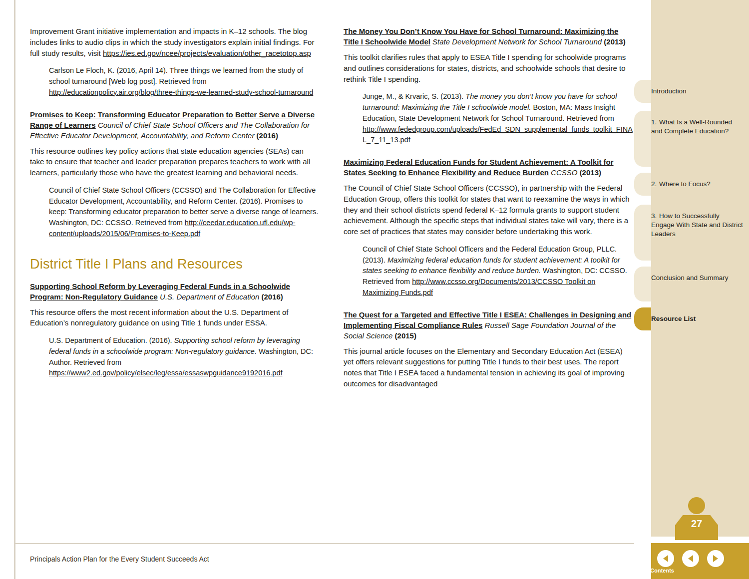Improvement Grant initiative implementation and impacts in K–12 schools. The blog includes links to audio clips in which the study investigators explain initial findings. For full study results, visit https://ies.ed.gov/ncee/projects/evaluation/other_racetotop.asp
Carlson Le Floch, K. (2016, April 14). Three things we learned from the study of school turnaround [Web log post]. Retrieved from http://educationpolicy.air.org/blog/three-things-we-learned-study-school-turnaround
Promises to Keep: Transforming Educator Preparation to Better Serve a Diverse Range of Learners Council of Chief State School Officers and The Collaboration for Effective Educator Development, Accountability, and Reform Center (2016)
This resource outlines key policy actions that state education agencies (SEAs) can take to ensure that teacher and leader preparation prepares teachers to work with all learners, particularly those who have the greatest learning and behavioral needs.
Council of Chief State School Officers (CCSSO) and The Collaboration for Effective Educator Development, Accountability, and Reform Center. (2016). Promises to keep: Transforming educator preparation to better serve a diverse range of learners. Washington, DC: CCSSO. Retrieved from http://ceedar.education.ufl.edu/wp-content/uploads/2015/06/Promises-to-Keep.pdf
District Title I Plans and Resources
Supporting School Reform by Leveraging Federal Funds in a Schoolwide Program: Non-Regulatory Guidance U.S. Department of Education (2016)
This resource offers the most recent information about the U.S. Department of Education’s nonregulatory guidance on using Title 1 funds under ESSA.
U.S. Department of Education. (2016). Supporting school reform by leveraging federal funds in a schoolwide program: Non-regulatory guidance. Washington, DC: Author. Retrieved from https://www2.ed.gov/policy/elsec/leg/essa/essaswpguidance9192016.pdf
The Money You Don’t Know You Have for School Turnaround: Maximizing the Title I Schoolwide Model State Development Network for School Turnaround (2013)
This toolkit clarifies rules that apply to ESEA Title I spending for schoolwide programs and outlines considerations for states, districts, and schoolwide schools that desire to rethink Title I spending.
Junge, M., & Krvaric, S. (2013). The money you don’t know you have for school turnaround: Maximizing the Title I schoolwide model. Boston, MA: Mass Insight Education, State Development Network for School Turnaround. Retrieved from http://www.fededgroup.com/uploads/FedEd_SDN_supplemental_funds_toolkit_FINAL_7_11_13.pdf
Maximizing Federal Education Funds for Student Achievement: A Toolkit for States Seeking to Enhance Flexibility and Reduce Burden CCSSO (2013)
The Council of Chief State School Officers (CCSSO), in partnership with the Federal Education Group, offers this toolkit for states that want to reexamine the ways in which they and their school districts spend federal K–12 formula grants to support student achievement. Although the specific steps that individual states take will vary, there is a core set of practices that states may consider before undertaking this work.
Council of Chief State School Officers and the Federal Education Group, PLLC. (2013). Maximizing federal education funds for student achievement: A toolkit for states seeking to enhance flexibility and reduce burden. Washington, DC: CCSSO. Retrieved from http://www.ccsso.org/Documents/2013/CCSSO Toolkit on Maximizing Funds.pdf
The Quest for a Targeted and Effective Title I ESEA: Challenges in Designing and Implementing Fiscal Compliance Rules Russell Sage Foundation Journal of the Social Science (2015)
This journal article focuses on the Elementary and Secondary Education Act (ESEA) yet offers relevant suggestions for putting Title I funds to their best uses. The report notes that Title I ESEA faced a fundamental tension in achieving its goal of improving outcomes for disadvantaged
Introduction
1. What Is a Well-Rounded and Complete Education?
2. Where to Focus?
3. How to Successfully Engage With State and District Leaders
Conclusion and Summary
Resource List
27
Principals Action Plan for the Every Student Succeeds Act
Contents